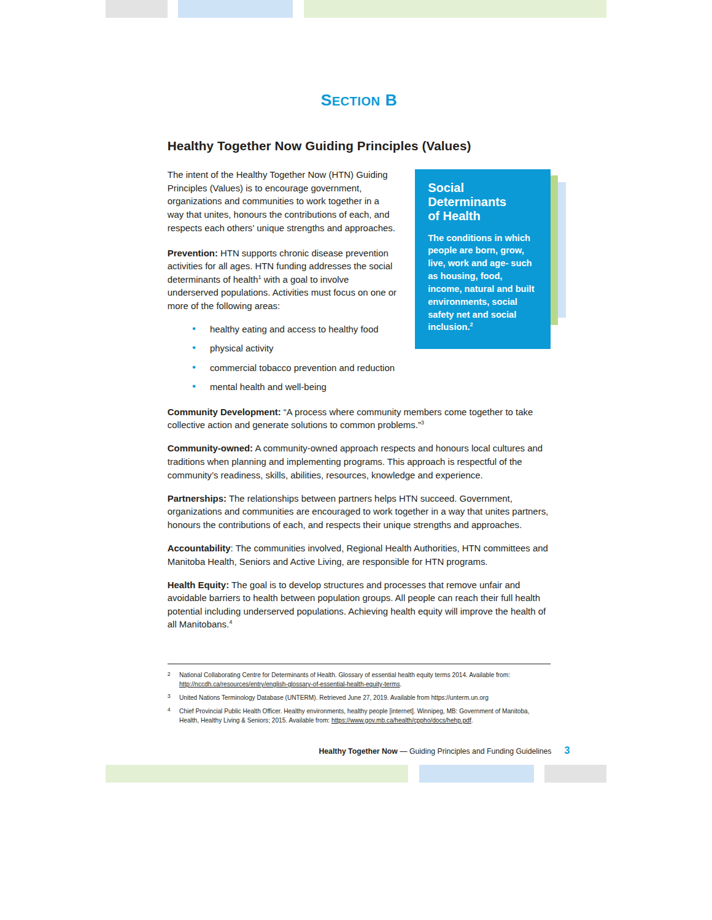SECTION B
Healthy Together Now Guiding Principles (Values)
Social
Determinants
of Health
The conditions in which people are born, grow, live, work and age- such as housing, food, income, natural and built environments, social safety net and social inclusion.2
The intent of the Healthy Together Now (HTN) Guiding Principles (Values) is to encourage government, organizations and communities to work together in a way that unites, honours the contributions of each, and respects each others’ unique strengths and approaches.
Prevention: HTN supports chronic disease prevention activities for all ages. HTN funding addresses the social determinants of health1 with a goal to involve underserved populations. Activities must focus on one or more of the following areas:
healthy eating and access to healthy food
physical activity
commercial tobacco prevention and reduction
mental health and well-being
Community Development: “A process where community members come together to take collective action and generate solutions to common problems.”3
Community-owned: A community-owned approach respects and honours local cultures and traditions when planning and implementing programs. This approach is respectful of the community’s readiness, skills, abilities, resources, knowledge and experience.
Partnerships: The relationships between partners helps HTN succeed. Government, organizations and communities are encouraged to work together in a way that unites partners, honours the contributions of each, and respects their unique strengths and approaches.
Accountability: The communities involved, Regional Health Authorities, HTN committees and Manitoba Health, Seniors and Active Living, are responsible for HTN programs.
Health Equity: The goal is to develop structures and processes that remove unfair and avoidable barriers to health between population groups. All people can reach their full health potential including underserved populations. Achieving health equity will improve the health of all Manitobans.4
2 National Collaborating Centre for Determinants of Health. Glossary of essential health equity terms 2014. Available from: http://nccdh.ca/resources/entry/english-glossary-of-essential-health-equity-terms.
3 United Nations Terminology Database (UNTERM). Retrieved June 27, 2019. Available from https://unterm.un.org
4 Chief Provincial Public Health Officer. Healthy environments, healthy people [internet]. Winnipeg, MB: Government of Manitoba, Health, Healthy Living & Seniors; 2015. Available from: https://www.gov.mb.ca/health/cppho/docs/hehp.pdf.
Healthy Together Now — Guiding Principles and Funding Guidelines
3